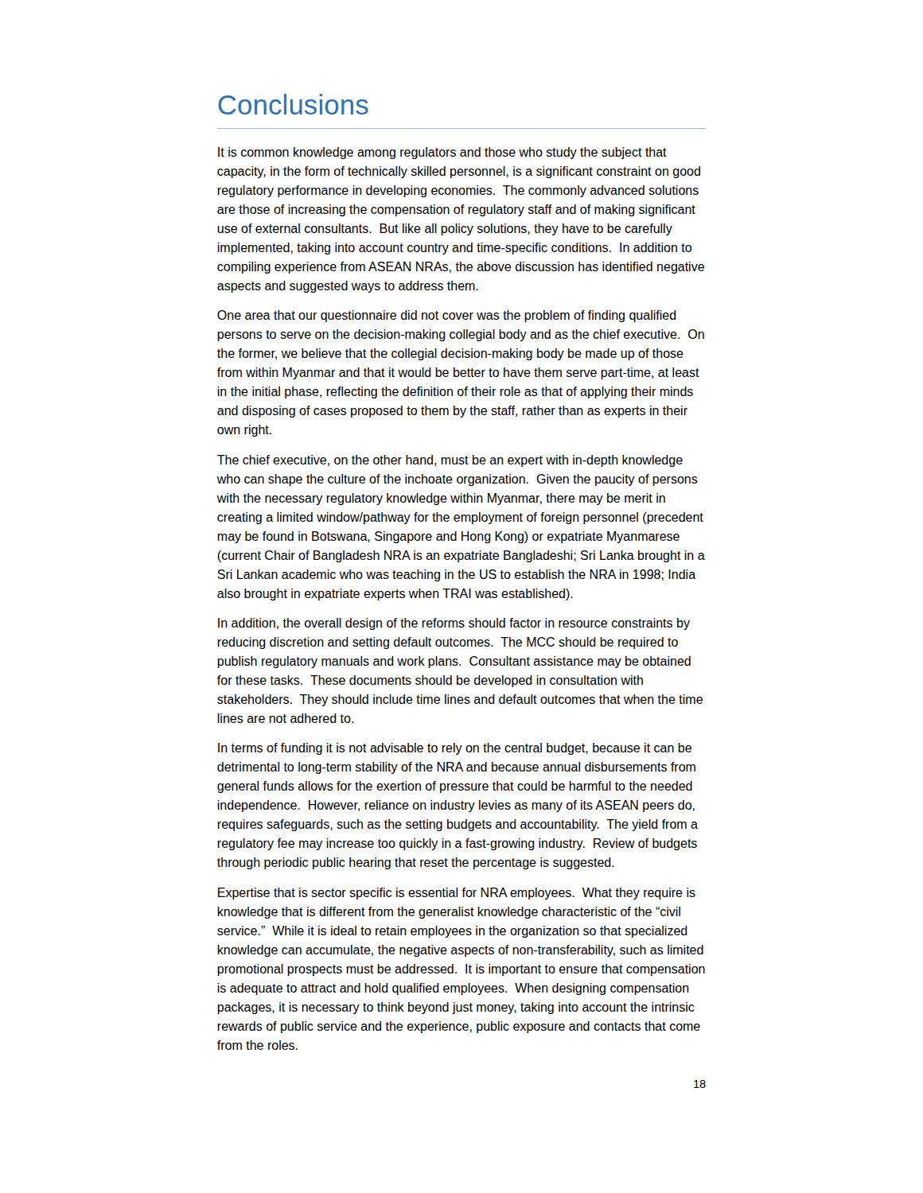Conclusions
It is common knowledge among regulators and those who study the subject that capacity, in the form of technically skilled personnel, is a significant constraint on good regulatory performance in developing economies. The commonly advanced solutions are those of increasing the compensation of regulatory staff and of making significant use of external consultants. But like all policy solutions, they have to be carefully implemented, taking into account country and time-specific conditions. In addition to compiling experience from ASEAN NRAs, the above discussion has identified negative aspects and suggested ways to address them.
One area that our questionnaire did not cover was the problem of finding qualified persons to serve on the decision-making collegial body and as the chief executive. On the former, we believe that the collegial decision-making body be made up of those from within Myanmar and that it would be better to have them serve part-time, at least in the initial phase, reflecting the definition of their role as that of applying their minds and disposing of cases proposed to them by the staff, rather than as experts in their own right.
The chief executive, on the other hand, must be an expert with in-depth knowledge who can shape the culture of the inchoate organization. Given the paucity of persons with the necessary regulatory knowledge within Myanmar, there may be merit in creating a limited window/pathway for the employment of foreign personnel (precedent may be found in Botswana, Singapore and Hong Kong) or expatriate Myanmarese (current Chair of Bangladesh NRA is an expatriate Bangladeshi; Sri Lanka brought in a Sri Lankan academic who was teaching in the US to establish the NRA in 1998; India also brought in expatriate experts when TRAI was established).
In addition, the overall design of the reforms should factor in resource constraints by reducing discretion and setting default outcomes. The MCC should be required to publish regulatory manuals and work plans. Consultant assistance may be obtained for these tasks. These documents should be developed in consultation with stakeholders. They should include time lines and default outcomes that when the time lines are not adhered to.
In terms of funding it is not advisable to rely on the central budget, because it can be detrimental to long-term stability of the NRA and because annual disbursements from general funds allows for the exertion of pressure that could be harmful to the needed independence. However, reliance on industry levies as many of its ASEAN peers do, requires safeguards, such as the setting budgets and accountability. The yield from a regulatory fee may increase too quickly in a fast-growing industry. Review of budgets through periodic public hearing that reset the percentage is suggested.
Expertise that is sector specific is essential for NRA employees. What they require is knowledge that is different from the generalist knowledge characteristic of the “civil service.” While it is ideal to retain employees in the organization so that specialized knowledge can accumulate, the negative aspects of non-transferability, such as limited promotional prospects must be addressed. It is important to ensure that compensation is adequate to attract and hold qualified employees. When designing compensation packages, it is necessary to think beyond just money, taking into account the intrinsic rewards of public service and the experience, public exposure and contacts that come from the roles.
18